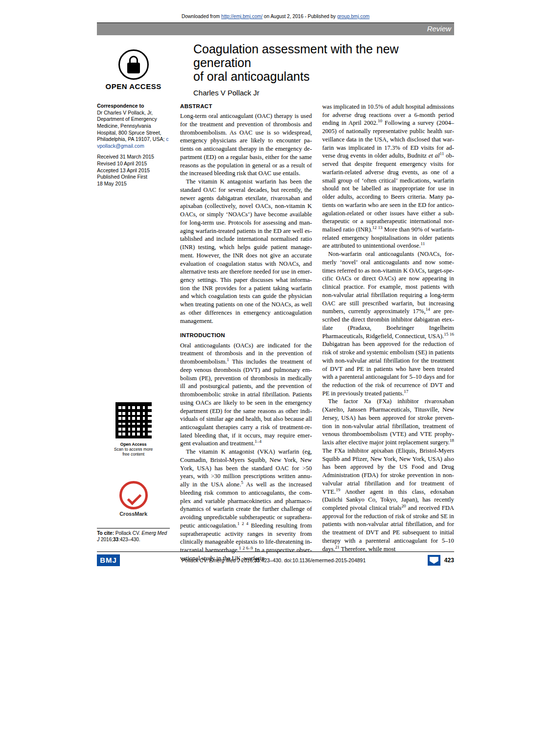Downloaded from http://emj.bmj.com/ on August 2, 2016 - Published by group.bmj.com
Review
OPEN ACCESS
Coagulation assessment with the new generation
of oral anticoagulants
Charles V Pollack Jr
Correspondence to
Dr Charles V Pollack, Jr, Department of Emergency Medicine, Pennsylvania Hospital, 800 Spruce Street, Philadelphia, PA 19107, USA; cvpollack@gmail.com
Received 31 March 2015
Revised 10 April 2015
Accepted 13 April 2015
Published Online First
18 May 2015
Abstract
Long-term oral anticoagulant (OAC) therapy is used for the treatment and prevention of thrombosis and thromboembolism. As OAC use is so widespread, emergency physicians are likely to encounter patients on anticoagulant therapy in the emergency department (ED) on a regular basis, either for the same reasons as the population in general or as a result of the increased bleeding risk that OAC use entails.
The vitamin K antagonist warfarin has been the standard OAC for several decades, but recently, the newer agents dabigatran etexilate, rivaroxaban and apixaban (collectively, novel OACs, non-vitamin K OACs, or simply ‘NOACs’) have become available for long-term use. Protocols for assessing and managing warfarin-treated patients in the ED are well established and include international normalised ratio (INR) testing, which helps guide patient management. However, the INR does not give an accurate evaluation of coagulation status with NOACs, and alternative tests are therefore needed for use in emergency settings. This paper discusses what information the INR provides for a patient taking warfarin and which coagulation tests can guide the physician when treating patients on one of the NOACs, as well as other differences in emergency anticoagulation management.
Introduction
Oral anticoagulants (OACs) are indicated for the treatment of thrombosis and in the prevention of thromboembolism.1 This includes the treatment of deep venous thrombosis (DVT) and pulmonary embolism (PE), prevention of thrombosis in medically ill and postsurgical patients, and the prevention of thromboembolic stroke in atrial fibrillation. Patients using OACs are likely to be seen in the emergency department (ED) for the same reasons as other individuals of similar age and health, but also because all anticoagulant therapies carry a risk of treatment-related bleeding that, if it occurs, may require emergent evaluation and treatment.1–4
The vitamin K antagonist (VKA) warfarin (eg, Coumadin, Bristol-Myers Squibb, New York, New York, USA) has been the standard OAC for >50 years, with >30 million prescriptions written annually in the USA alone.5 As well as the increased bleeding risk common to anticoagulants, the complex and variable pharmacokinetics and pharmacodynamics of warfarin create the further challenge of avoiding unpredictable subtherapeutic or supratherapeutic anticoagulation.1 2 4 Bleeding resulting from supratherapeutic activity ranges in severity from clinically manageable epistaxis to life-threatening intracranial haemorrhage.1 2 6–9 In a prospective observational study in the UK, warfarin
was implicated in 10.5% of adult hospital admissions for adverse drug reactions over a 6-month period ending in April 2002.10 Following a survey (2004–2005) of nationally representative public health surveillance data in the USA, which disclosed that warfarin was implicated in 17.3% of ED visits for adverse drug events in older adults, Budnitz et al11 observed that despite frequent emergency visits for warfarin-related adverse drug events, as one of a small group of ‘often critical’ medications, warfarin should not be labelled as inappropriate for use in older adults, according to Beers criteria. Many patients on warfarin who are seen in the ED for anticoagulation-related or other issues have either a subtherapeutic or a supratherapeutic international normalised ratio (INR).12 13 More than 90% of warfarin-related emergency hospitalisations in older patients are attributed to unintentional overdose.11
Non-warfarin oral anticoagulants (NOACs, formerly ‘novel’ oral anticoagulants and now sometimes referred to as non-vitamin K OACs, target-specific OACs or direct OACs) are now appearing in clinical practice. For example, most patients with non-valvular atrial fibrillation requiring a long-term OAC are still prescribed warfarin, but increasing numbers, currently approximately 17%,14 are prescribed the direct thrombin inhibitor dabigatran etexilate (Pradaxa, Boehringer Ingelheim Pharmaceuticals, Ridgefield, Connecticut, USA).15 16 Dabigatran has been approved for the reduction of risk of stroke and systemic embolism (SE) in patients with non-valvular atrial fibrillation for the treatment of DVT and PE in patients who have been treated with a parenteral anticoagulant for 5–10 days and for the reduction of the risk of recurrence of DVT and PE in previously treated patients.17
The factor Xa (FXa) inhibitor rivaroxaban (Xarelto, Janssen Pharmaceuticals, Titusville, New Jersey, USA) has been approved for stroke prevention in non-valvular atrial fibrillation, treatment of venous thromboembolism (VTE) and VTE prophylaxis after elective major joint replacement surgery.18 The FXa inhibitor apixaban (Eliquis, Bristol-Myers Squibb and Pfizer, New York, New York, USA) also has been approved by the US Food and Drug Administration (FDA) for stroke prevention in non-valvular atrial fibrillation and for treatment of VTE.19 Another agent in this class, edoxaban (Daiichi Sankyo Co, Tokyo, Japan), has recently completed pivotal clinical trials20 and received FDA approval for the reduction of risk of stroke and SE in patients with non-valvular atrial fibrillation, and for the treatment of DVT and PE subsequent to initial therapy with a parenteral anticoagulant for 5–10 days.21 Therefore, while most
Open Access
Scan to access more
free content
CrossMark
To cite: Pollack CV. Emerg Med J 2016;33:423–430.
BMJ
Pollack CV. Emerg Med J 2016;33:423–430. doi:10.1136/emermed-2015-204891
423